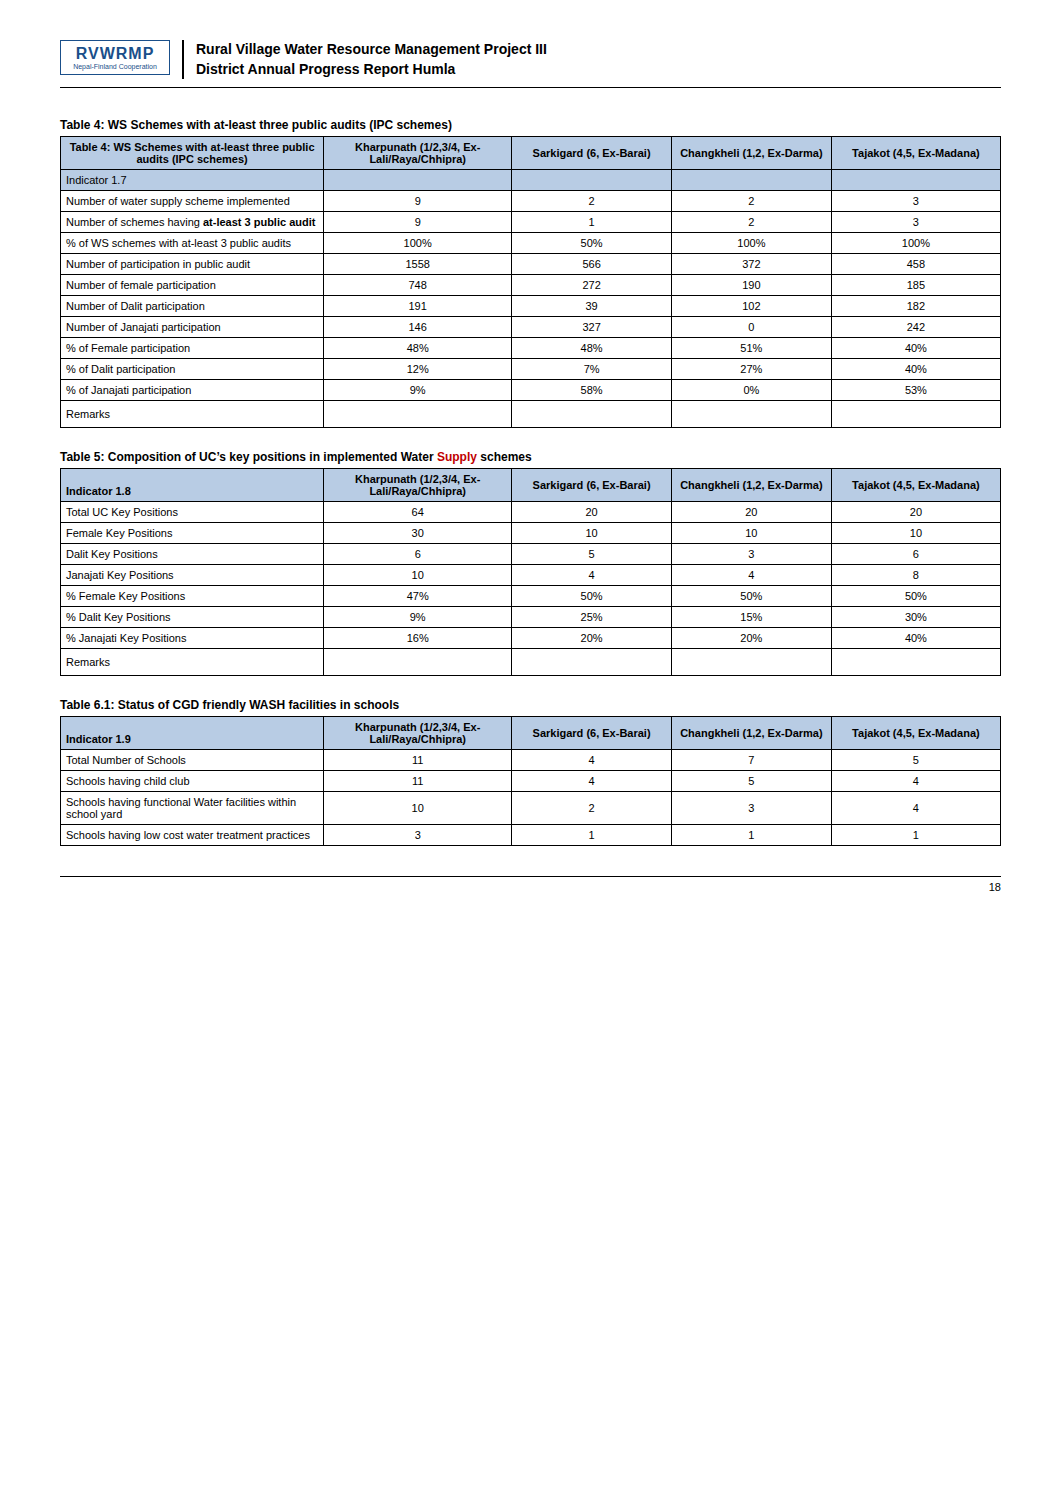RVWRMP
Nepal-Finland Cooperation
Rural Village Water Resource Management Project III
District Annual Progress Report Humla
Table 4: WS Schemes with at-least three public audits (IPC schemes)
| Table 4: WS Schemes with at-least three public audits (IPC schemes) | Kharpunath (1/2,3/4, Ex-Lali/Raya/Chhipra) | Sarkigard (6, Ex-Barai) | Changkheli (1,2, Ex-Darma) | Tajakot (4,5, Ex-Madana) |
| --- | --- | --- | --- | --- |
| Indicator 1.7 | | | | |
| Number of water supply scheme implemented | 9 | 2 | 2 | 3 |
| Number of schemes having at-least 3 public audit | 9 | 1 | 2 | 3 |
| % of WS schemes with at-least 3 public audits | 100% | 50% | 100% | 100% |
| Number of participation in public audit | 1558 | 566 | 372 | 458 |
| Number of female participation | 748 | 272 | 190 | 185 |
| Number of Dalit participation | 191 | 39 | 102 | 182 |
| Number of Janajati participation | 146 | 327 | 0 | 242 |
| % of Female participation | 48% | 48% | 51% | 40% |
| % of Dalit participation | 12% | 7% | 27% | 40% |
| % of Janajati participation | 9% | 58% | 0% | 53% |
| Remarks | | | | |
Table 5: Composition of UC’s key positions in implemented Water Supply schemes
| Indicator 1.8 | Kharpunath (1/2,3/4, Ex-Lali/Raya/Chhipra) | Sarkigard (6, Ex-Barai) | Changkheli (1,2, Ex-Darma) | Tajakot (4,5, Ex-Madana) |
| --- | --- | --- | --- | --- |
| Total UC Key Positions | 64 | 20 | 20 | 20 |
| Female Key Positions | 30 | 10 | 10 | 10 |
| Dalit Key Positions | 6 | 5 | 3 | 6 |
| Janajati Key Positions | 10 | 4 | 4 | 8 |
| % Female Key Positions | 47% | 50% | 50% | 50% |
| % Dalit Key Positions | 9% | 25% | 15% | 30% |
| % Janajati Key Positions | 16% | 20% | 20% | 40% |
| Remarks | | | | |
Table 6.1: Status of CGD friendly WASH facilities in schools
| Indicator 1.9 | Kharpunath (1/2,3/4, Ex-Lali/Raya/Chhipra) | Sarkigard (6, Ex-Barai) | Changkheli (1,2, Ex-Darma) | Tajakot (4,5, Ex-Madana) |
| --- | --- | --- | --- | --- |
| Total Number of Schools | 11 | 4 | 7 | 5 |
| Schools having child club | 11 | 4 | 5 | 4 |
| Schools having functional Water facilities within school yard | 10 | 2 | 3 | 4 |
| Schools having low cost water treatment practices | 3 | 1 | 1 | 1 |
18